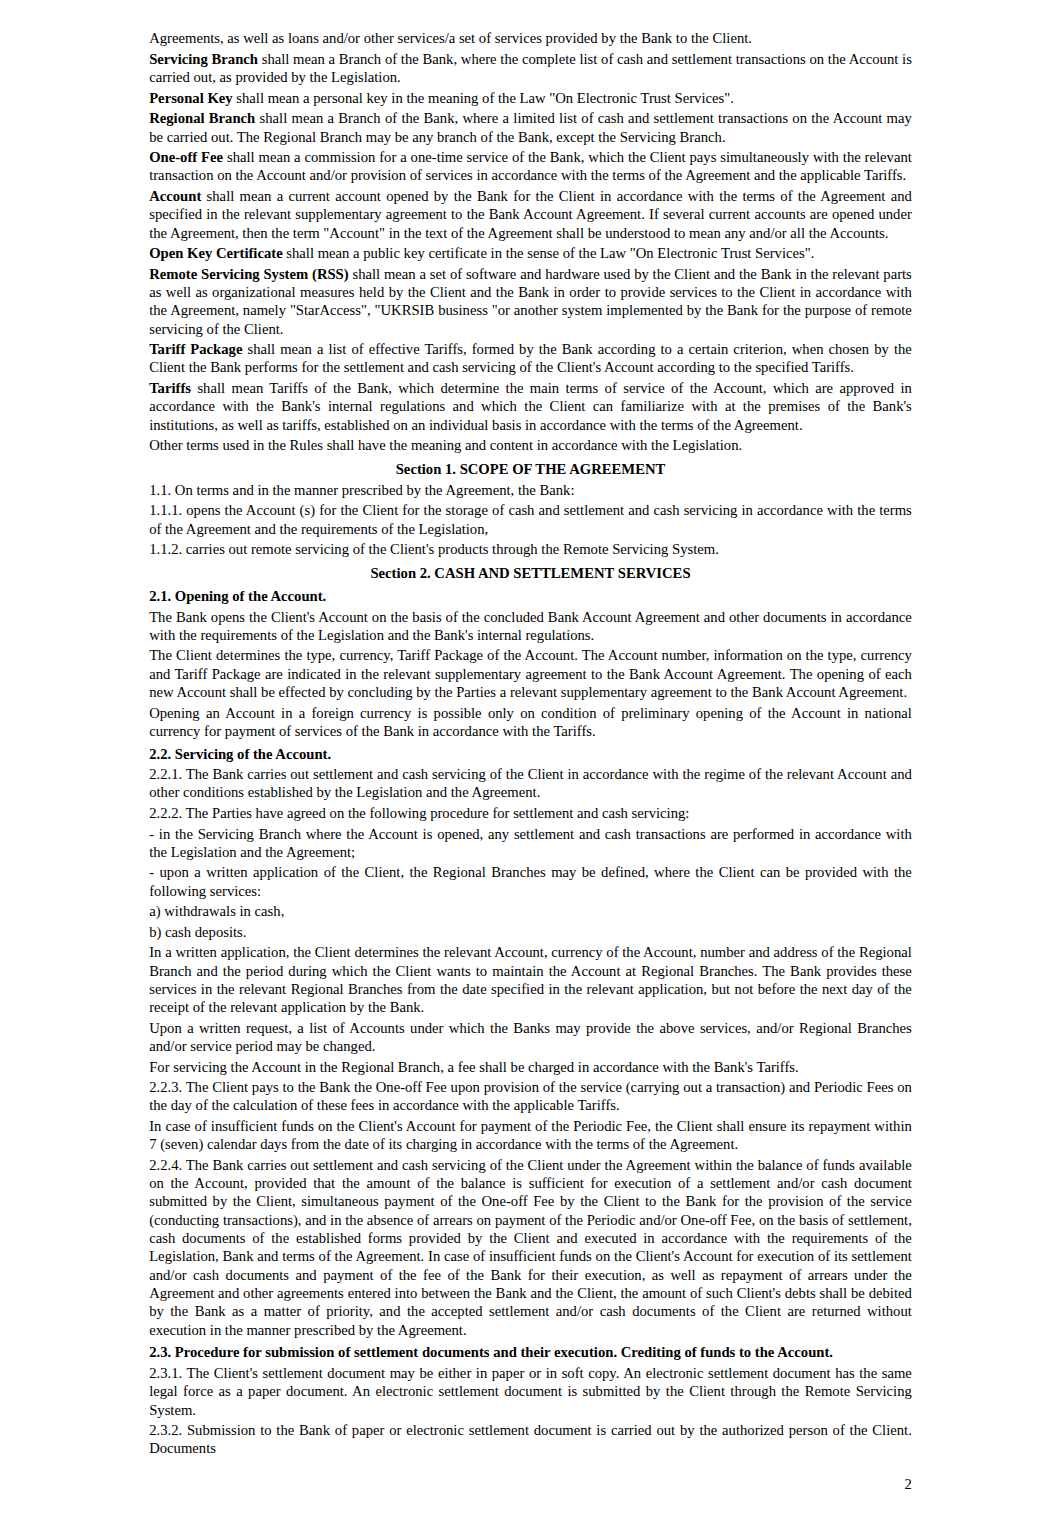Agreements, as well as loans and/or other services/a set of services provided by the Bank to the Client.
Servicing Branch shall mean a Branch of the Bank, where the complete list of cash and settlement transactions on the Account is carried out, as provided by the Legislation.
Personal Key shall mean a personal key in the meaning of the Law "On Electronic Trust Services".
Regional Branch shall mean a Branch of the Bank, where a limited list of cash and settlement transactions on the Account may be carried out. The Regional Branch may be any branch of the Bank, except the Servicing Branch.
One-off Fee shall mean a commission for a one-time service of the Bank, which the Client pays simultaneously with the relevant transaction on the Account and/or provision of services in accordance with the terms of the Agreement and the applicable Tariffs.
Account shall mean a current account opened by the Bank for the Client in accordance with the terms of the Agreement and specified in the relevant supplementary agreement to the Bank Account Agreement. If several current accounts are opened under the Agreement, then the term "Account" in the text of the Agreement shall be understood to mean any and/or all the Accounts.
Open Key Certificate shall mean a public key certificate in the sense of the Law "On Electronic Trust Services".
Remote Servicing System (RSS) shall mean a set of software and hardware used by the Client and the Bank in the relevant parts as well as organizational measures held by the Client and the Bank in order to provide services to the Client in accordance with the Agreement, namely "StarAccess", "UKRSIB business "or another system implemented by the Bank for the purpose of remote servicing of the Client.
Tariff Package shall mean a list of effective Tariffs, formed by the Bank according to a certain criterion, when chosen by the Client the Bank performs for the settlement and cash servicing of the Client's Account according to the specified Tariffs.
Tariffs shall mean Tariffs of the Bank, which determine the main terms of service of the Account, which are approved in accordance with the Bank's internal regulations and which the Client can familiarize with at the premises of the Bank's institutions, as well as tariffs, established on an individual basis in accordance with the terms of the Agreement.
Other terms used in the Rules shall have the meaning and content in accordance with the Legislation.
Section 1. SCOPE OF THE AGREEMENT
1.1. On terms and in the manner prescribed by the Agreement, the Bank:
1.1.1. opens the Account (s) for the Client for the storage of cash and settlement and cash servicing in accordance with the terms of the Agreement and the requirements of the Legislation,
1.1.2. carries out remote servicing of the Client's products through the Remote Servicing System.
Section 2. CASH AND SETTLEMENT SERVICES
2.1. Opening of the Account.
The Bank opens the Client's Account on the basis of the concluded Bank Account Agreement and other documents in accordance with the requirements of the Legislation and the Bank's internal regulations.
The Client determines the type, currency, Tariff Package of the Account. The Account number, information on the type, currency and Tariff Package are indicated in the relevant supplementary agreement to the Bank Account Agreement. The opening of each new Account shall be effected by concluding by the Parties a relevant supplementary agreement to the Bank Account Agreement.
Opening an Account in a foreign currency is possible only on condition of preliminary opening of the Account in national currency for payment of services of the Bank in accordance with the Tariffs.
2.2. Servicing of the Account.
2.2.1. The Bank carries out settlement and cash servicing of the Client in accordance with the regime of the relevant Account and other conditions established by the Legislation and the Agreement.
2.2.2. The Parties have agreed on the following procedure for settlement and cash servicing:
- in the Servicing Branch where the Account is opened, any settlement and cash transactions are performed in accordance with the Legislation and the Agreement;
- upon a written application of the Client, the Regional Branches may be defined, where the Client can be provided with the following services:
a) withdrawals in cash,
b) cash deposits.
In a written application, the Client determines the relevant Account, currency of the Account, number and address of the Regional Branch and the period during which the Client wants to maintain the Account at Regional Branches. The Bank provides these services in the relevant Regional Branches from the date specified in the relevant application, but not before the next day of the receipt of the relevant application by the Bank.
Upon a written request, a list of Accounts under which the Banks may provide the above services, and/or Regional Branches and/or service period may be changed.
For servicing the Account in the Regional Branch, a fee shall be charged in accordance with the Bank's Tariffs.
2.2.3. The Client pays to the Bank the One-off Fee upon provision of the service (carrying out a transaction) and Periodic Fees on the day of the calculation of these fees in accordance with the applicable Tariffs.
In case of insufficient funds on the Client's Account for payment of the Periodic Fee, the Client shall ensure its repayment within 7 (seven) calendar days from the date of its charging in accordance with the terms of the Agreement.
2.2.4. The Bank carries out settlement and cash servicing of the Client under the Agreement within the balance of funds available on the Account, provided that the amount of the balance is sufficient for execution of a settlement and/or cash document submitted by the Client, simultaneous payment of the One-off Fee by the Client to the Bank for the provision of the service (conducting transactions), and in the absence of arrears on payment of the Periodic and/or One-off Fee, on the basis of settlement, cash documents of the established forms provided by the Client and executed in accordance with the requirements of the Legislation, Bank and terms of the Agreement. In case of insufficient funds on the Client's Account for execution of its settlement and/or cash documents and payment of the fee of the Bank for their execution, as well as repayment of arrears under the Agreement and other agreements entered into between the Bank and the Client, the amount of such Client's debts shall be debited by the Bank as a matter of priority, and the accepted settlement and/or cash documents of the Client are returned without execution in the manner prescribed by the Agreement.
2.3. Procedure for submission of settlement documents and their execution. Crediting of funds to the Account.
2.3.1. The Client's settlement document may be either in paper or in soft copy. An electronic settlement document has the same legal force as a paper document. An electronic settlement document is submitted by the Client through the Remote Servicing System.
2.3.2. Submission to the Bank of paper or electronic settlement document is carried out by the authorized person of the Client. Documents
2